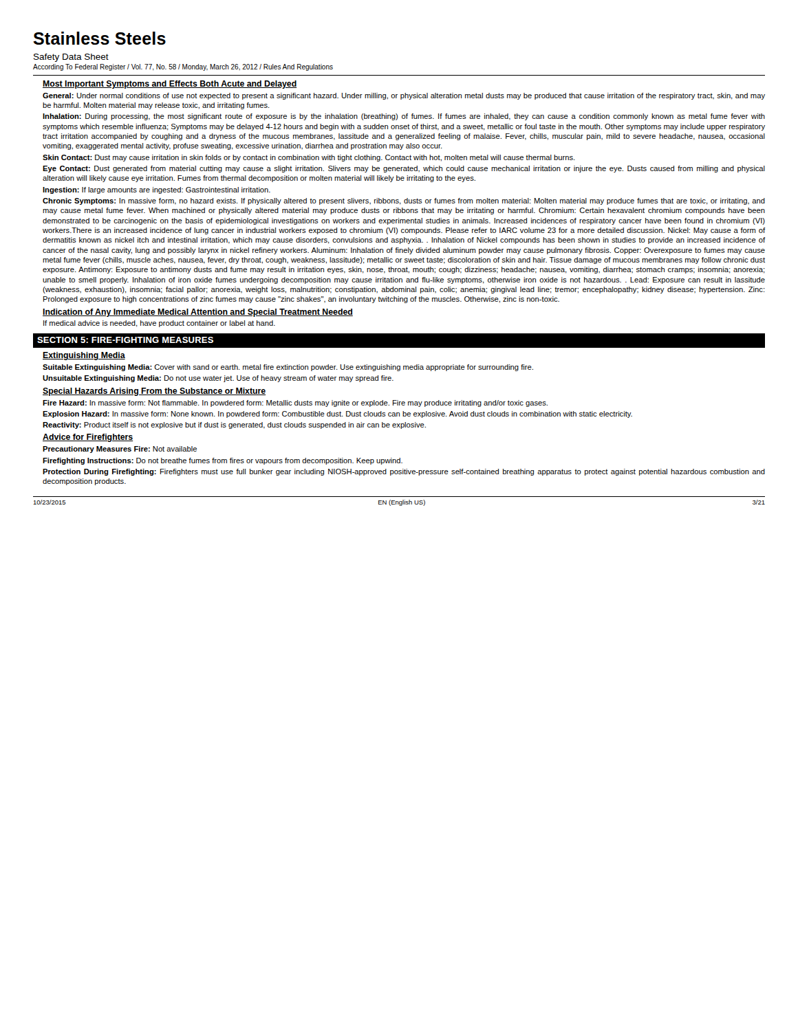Stainless Steels
Safety Data Sheet
According To Federal Register / Vol. 77, No. 58 / Monday, March 26, 2012 / Rules And Regulations
Most Important Symptoms and Effects Both Acute and Delayed
General: Under normal conditions of use not expected to present a significant hazard. Under milling, or physical alteration metal dusts may be produced that cause irritation of the respiratory tract, skin, and may be harmful. Molten material may release toxic, and irritating fumes.
Inhalation: During processing, the most significant route of exposure is by the inhalation (breathing) of fumes. If fumes are inhaled, they can cause a condition commonly known as metal fume fever with symptoms which resemble influenza; Symptoms may be delayed 4-12 hours and begin with a sudden onset of thirst, and a sweet, metallic or foul taste in the mouth. Other symptoms may include upper respiratory tract irritation accompanied by coughing and a dryness of the mucous membranes, lassitude and a generalized feeling of malaise. Fever, chills, muscular pain, mild to severe headache, nausea, occasional vomiting, exaggerated mental activity, profuse sweating, excessive urination, diarrhea and prostration may also occur.
Skin Contact: Dust may cause irritation in skin folds or by contact in combination with tight clothing. Contact with hot, molten metal will cause thermal burns.
Eye Contact: Dust generated from material cutting may cause a slight irritation. Slivers may be generated, which could cause mechanical irritation or injure the eye. Dusts caused from milling and physical alteration will likely cause eye irritation. Fumes from thermal decomposition or molten material will likely be irritating to the eyes.
Ingestion: If large amounts are ingested: Gastrointestinal irritation.
Chronic Symptoms: In massive form, no hazard exists. If physically altered to present slivers, ribbons, dusts or fumes from molten material: Molten material may produce fumes that are toxic, or irritating, and may cause metal fume fever. When machined or physically altered material may produce dusts or ribbons that may be irritating or harmful. Chromium: Certain hexavalent chromium compounds have been demonstrated to be carcinogenic on the basis of epidemiological investigations on workers and experimental studies in animals. Increased incidences of respiratory cancer have been found in chromium (VI) workers.There is an increased incidence of lung cancer in industrial workers exposed to chromium (VI) compounds. Please refer to IARC volume 23 for a more detailed discussion. Nickel: May cause a form of dermatitis known as nickel itch and intestinal irritation, which may cause disorders, convulsions and asphyxia. . Inhalation of Nickel compounds has been shown in studies to provide an increased incidence of cancer of the nasal cavity, lung and possibly larynx in nickel refinery workers. Aluminum: Inhalation of finely divided aluminum powder may cause pulmonary fibrosis. Copper: Overexposure to fumes may cause metal fume fever (chills, muscle aches, nausea, fever, dry throat, cough, weakness, lassitude); metallic or sweet taste; discoloration of skin and hair. Tissue damage of mucous membranes may follow chronic dust exposure. Antimony: Exposure to antimony dusts and fume may result in irritation eyes, skin, nose, throat, mouth; cough; dizziness; headache; nausea, vomiting, diarrhea; stomach cramps; insomnia; anorexia; unable to smell properly. Inhalation of iron oxide fumes undergoing decomposition may cause irritation and flu-like symptoms, otherwise iron oxide is not hazardous. . Lead: Exposure can result in lassitude (weakness, exhaustion), insomnia; facial pallor; anorexia, weight loss, malnutrition; constipation, abdominal pain, colic; anemia; gingival lead line; tremor; encephalopathy; kidney disease; hypertension. Zinc: Prolonged exposure to high concentrations of zinc fumes may cause "zinc shakes", an involuntary twitching of the muscles. Otherwise, zinc is non-toxic.
Indication of Any Immediate Medical Attention and Special Treatment Needed
If medical advice is needed, have product container or label at hand.
SECTION 5: FIRE-FIGHTING MEASURES
Extinguishing Media
Suitable Extinguishing Media: Cover with sand or earth. metal fire extinction powder. Use extinguishing media appropriate for surrounding fire.
Unsuitable Extinguishing Media: Do not use water jet. Use of heavy stream of water may spread fire.
Special Hazards Arising From the Substance or Mixture
Fire Hazard: In massive form: Not flammable. In powdered form: Metallic dusts may ignite or explode. Fire may produce irritating and/or toxic gases.
Explosion Hazard: In massive form: None known. In powdered form: Combustible dust. Dust clouds can be explosive. Avoid dust clouds in combination with static electricity.
Reactivity: Product itself is not explosive but if dust is generated, dust clouds suspended in air can be explosive.
Advice for Firefighters
Precautionary Measures Fire: Not available
Firefighting Instructions: Do not breathe fumes from fires or vapours from decomposition. Keep upwind.
Protection During Firefighting: Firefighters must use full bunker gear including NIOSH-approved positive-pressure self-contained breathing apparatus to protect against potential hazardous combustion and decomposition products.
10/23/2015
EN (English US)
3/21